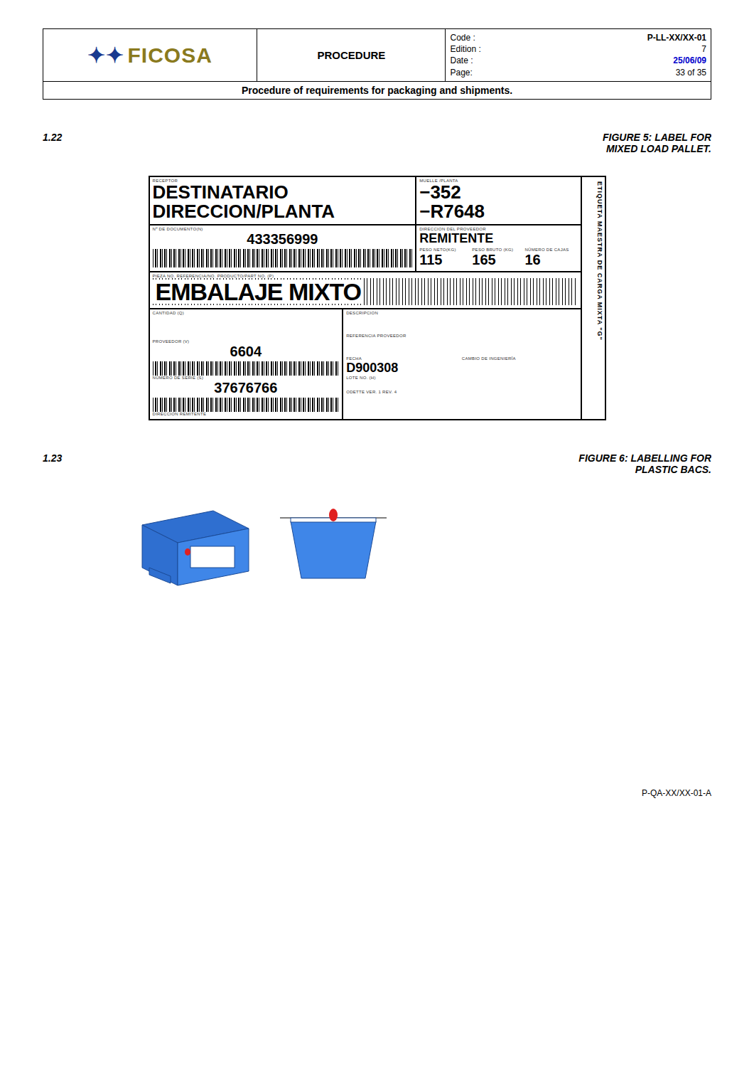| ✦✦ FICOSA | PROCEDURE | / Code : / P-LL-XX/XX-01 / / Edition : / 7 / / Date : / 25/06/09 / / Page: / 33 of 35 / |
| Procedure of requirements for packaging and shipments. |
1.22 FIGURE 5: LABEL FOR
MIXED LOAD PALLET.
ETIQUETA MAESTRA DE CARGA MIXTA "G"
RECEPTOR
DESTINATARIO
DIRECCION/PLANTA
MUELLE /PLANTA
−352
−R7648
Nº DE DOCUMENTO(N)
433356999
DIRECCION DEL PROVEEDOR
REMITENTE
PESO NETO(KG)
115
PESO BRUTO (KG)
165
NÚMERO DE CAJAS
16
PIEZA No. REFERENCIA/No. PRODUCTO/PART NO. (P)
EMBALAJE MIXTO
CANTIDAD (Q)
PROVEEDOR (V)
6604
NÚMERO DE SERIE (S)
37676766
DIRECCION REMITENTE
DESCRIPCION
REFERENCIA PROVEEDOR
FECHA
D900308
CAMBIO DE INGENIERÍA
LOTE No. (H)
ODETTE Ver. 1 Rev. 4
1.23 FIGURE 6: LABELLING FOR
PLASTIC BACS.
P-QA-XX/XX-01-A